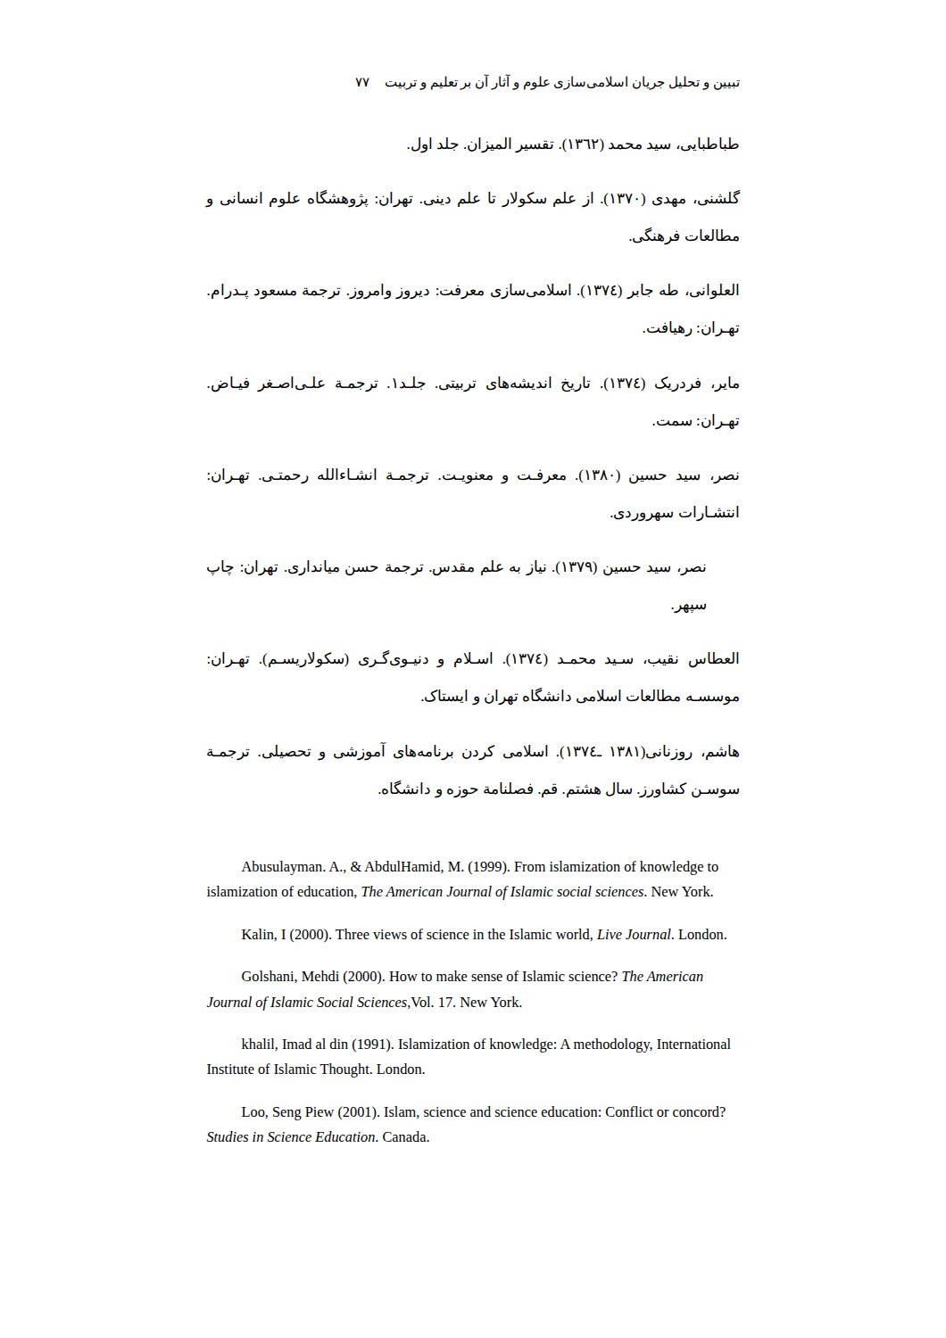تبیین و تحلیل جریان اسلامی‌سازی علوم و آثار آن بر تعلیم و تربیت ۷۷
طباطبایی، سید محمد (۱۳٦۲). تقسیر المیزان. جلد اول.
گلشنی، مهدی (۱۳۷۰). از علم سکولار تا علم دینی. تهران: پژوهشگاه علوم انسانی و مطالعات فرهنگی.
العلوانی، طه جابر (۱۳۷٤). اسلامی‌سازی معرفت: دیروز وامروز. ترجمة مسعود پـدرام. تهـران: رهیافت.
مایر، فردریک (۱۳۷٤). تاریخ اندیشه‌های تربیتی. جلـد۱. ترجمـة علـی‌اصـغر فیـاض. تهـران: سمت.
نصر، سید حسین (۱۳۸۰). معرفـت و معنویـت. ترجمـة انشـاءالله رحمتـی. تهـران: انتشـارات سهروردی.
نصر، سید حسین (۱۳۷۹). نیاز به علم مقدس. ترجمة حسن میانداری. تهران: چاپ سپهر.
العطاس نقیب، سـید محمـد (۱۳۷٤). اسـلام و دنیـوی‌گـری (سکولاریسـم). تهـران: موسسـه مطالعات اسلامی دانشگاه تهران و ایستاک.
هاشم، روزنانی(۱۳۸۱ ـ۱۳۷٤). اسلامی کردن برنامه‌های آموزشی و تحصیلی. ترجمـة سوسـن کشاورز. سال هشتم. قم. فصلنامة حوزه و دانشگاه.
Abusulayman. A., & AbdulHamid, M. (1999). From islamization of knowledge to islamization of education, The American Journal of Islamic social sciences. New York.
Kalin, I (2000). Three views of science in the Islamic world, Live Journal. London.
Golshani, Mehdi (2000). How to make sense of Islamic science? The American Journal of Islamic Social Sciences,Vol. 17. New York.
khalil, Imad al din (1991). Islamization of knowledge: A methodology, International Institute of Islamic Thought. London.
Loo, Seng Piew (2001). Islam, science and science education: Conflict or concord? Studies in Science Education. Canada.